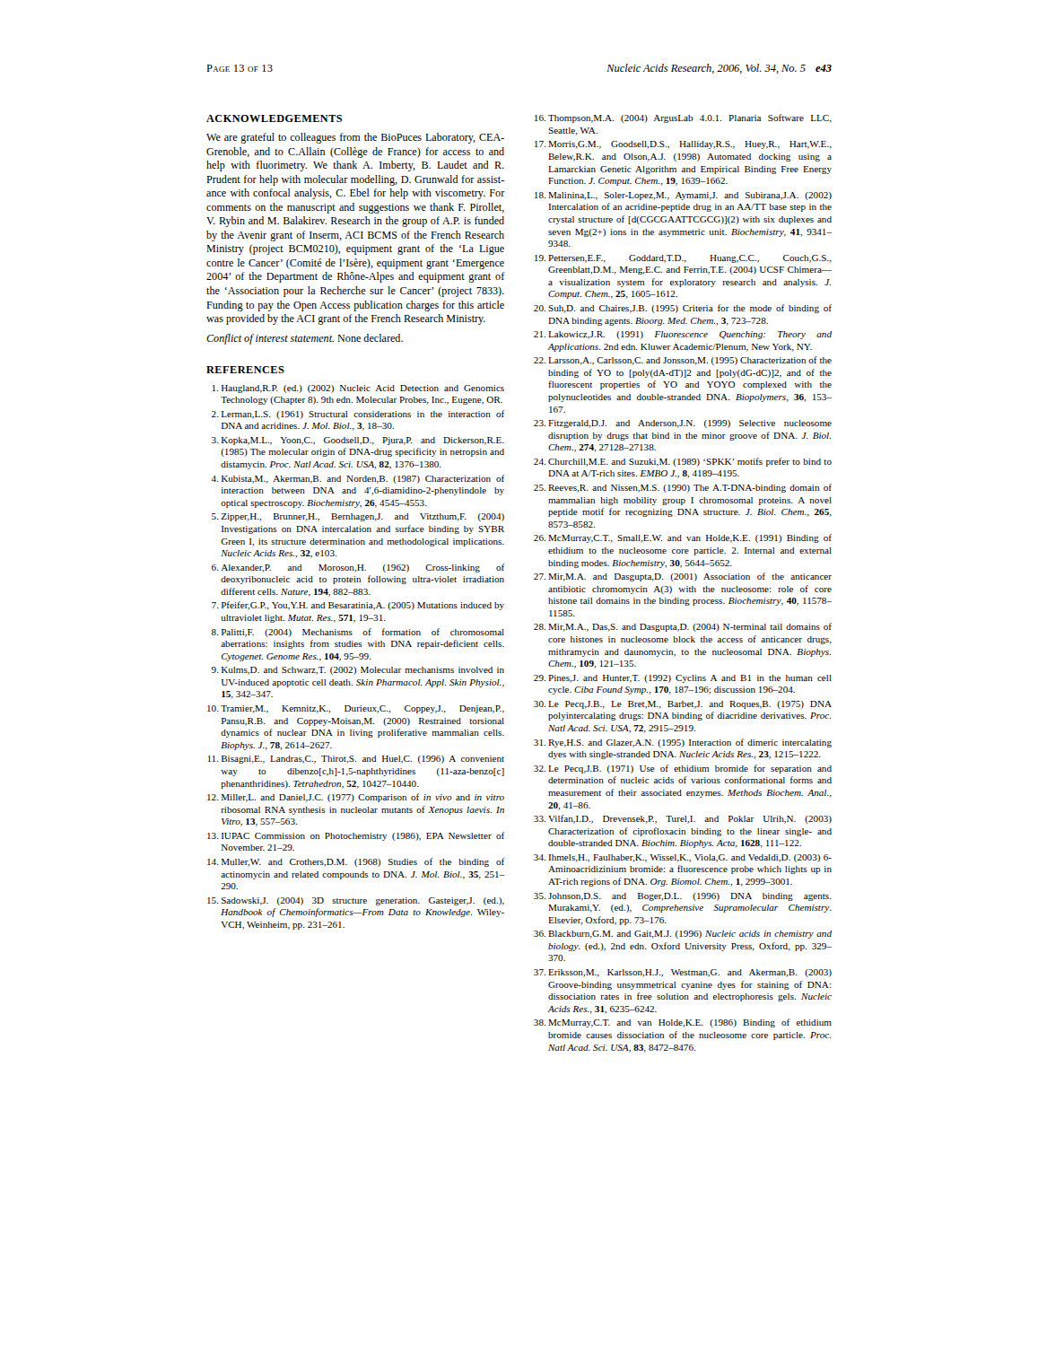Page 13 of 13
Nucleic Acids Research, 2006, Vol. 34, No. 5e43
Acknowledgements
We are grateful to colleagues from the BioPuces Laboratory, CEA-Grenoble, and to C.Allain (Collège de France) for access to and help with fluorimetry. We thank A. Imberty, B. Laudet and R. Prudent for help with molecular modelling, D. Grunwald for assistance with confocal analysis, C. Ebel for help with viscometry. For comments on the manuscript and suggestions we thank F. Pirollet, V. Rybin and M. Balakirev. Research in the group of A.P. is funded by the Avenir grant of Inserm, ACI BCMS of the French Research Ministry (project BCM0210), equipment grant of the ‘La Ligue contre le Cancer’ (Comité de l’Isère), equipment grant ‘Emergence 2004’ of the Department de Rhône-Alpes and equipment grant of the ‘Association pour la Recherche sur le Cancer’ (project 7833). Funding to pay the Open Access publication charges for this article was provided by the ACI grant of the French Research Ministry.
Conflict of interest statement. None declared.
References
Haugland,R.P. (ed.) (2002) Nucleic Acid Detection and Genomics Technology (Chapter 8). 9th edn. Molecular Probes, Inc., Eugene, OR.
Lerman,L.S. (1961) Structural considerations in the interaction of DNA and acridines. J. Mol. Biol., 3, 18–30.
Kopka,M.L., Yoon,C., Goodsell,D., Pjura,P. and Dickerson,R.E. (1985) The molecular origin of DNA-drug specificity in netropsin and distamycin. Proc. Natl Acad. Sci. USA, 82, 1376–1380.
Kubista,M., Akerman,B. and Norden,B. (1987) Characterization of interaction between DNA and 4′,6-diamidino-2-phenylindole by optical spectroscopy. Biochemistry, 26, 4545–4553.
Zipper,H., Brunner,H., Bernhagen,J. and Vitzthum,F. (2004) Investigations on DNA intercalation and surface binding by SYBR Green I, its structure determination and methodological implications. Nucleic Acids Res., 32, e103.
Alexander,P. and Moroson,H. (1962) Cross-linking of deoxyribonucleic acid to protein following ultra-violet irradiation different cells. Nature, 194, 882–883.
Pfeifer,G.P., You,Y.H. and Besaratinia,A. (2005) Mutations induced by ultraviolet light. Mutat. Res., 571, 19–31.
Palitti,F. (2004) Mechanisms of formation of chromosomal aberrations: insights from studies with DNA repair-deficient cells. Cytogenet. Genome Res., 104, 95–99.
Kulms,D. and Schwarz,T. (2002) Molecular mechanisms involved in UV-induced apoptotic cell death. Skin Pharmacol. Appl. Skin Physiol., 15, 342–347.
Tramier,M., Kemnitz,K., Durieux,C., Coppey,J., Denjean,P., Pansu,R.B. and Coppey-Moisan,M. (2000) Restrained torsional dynamics of nuclear DNA in living proliferative mammalian cells. Biophys. J., 78, 2614–2627.
Bisagni,E., Landras,C., Thirot,S. and Huel,C. (1996) A convenient way to dibenzo[c,h]-1,5-naphthyridines (11-aza-benzo[c] phenanthridines). Tetrahedron, 52, 10427–10440.
Miller,L. and Daniel,J.C. (1977) Comparison of in vivo and in vitro ribosomal RNA synthesis in nucleolar mutants of Xenopus laevis. In Vitro, 13, 557–563.
IUPAC Commission on Photochemistry (1986), EPA Newsletter of November. 21–29.
Muller,W. and Crothers,D.M. (1968) Studies of the binding of actinomycin and related compounds to DNA. J. Mol. Biol., 35, 251–290.
Sadowski,J. (2004) 3D structure generation. Gasteiger,J. (ed.), Handbook of Chemoinformatics—From Data to Knowledge. Wiley-VCH, Weinheim, pp. 231–261.
Thompson,M.A. (2004) ArgusLab 4.0.1. Planaria Software LLC, Seattle, WA.
Morris,G.M., Goodsell,D.S., Halliday,R.S., Huey,R., Hart,W.E., Belew,R.K. and Olson,A.J. (1998) Automated docking using a Lamarckian Genetic Algorithm and Empirical Binding Free Energy Function. J. Comput. Chem., 19, 1639–1662.
Malinina,L., Soler-Lopez,M., Aymami,J. and Subirana,J.A. (2002) Intercalation of an acridine-peptide drug in an AA/TT base step in the crystal structure of [d(CGCGAATTCGCG)](2) with six duplexes and seven Mg(2+) ions in the asymmetric unit. Biochemistry, 41, 9341–9348.
Pettersen,E.F., Goddard,T.D., Huang,C.C., Couch,G.S., Greenblatt,D.M., Meng,E.C. and Ferrin,T.E. (2004) UCSF Chimera—a visualization system for exploratory research and analysis. J. Comput. Chem., 25, 1605–1612.
Suh,D. and Chaires,J.B. (1995) Criteria for the mode of binding of DNA binding agents. Bioorg. Med. Chem., 3, 723–728.
Lakowicz,J.R. (1991) Fluorescence Quenching: Theory and Applications. 2nd edn. Kluwer Academic/Plenum, New York, NY.
Larsson,A., Carlsson,C. and Jonsson,M. (1995) Characterization of the binding of YO to [poly(dA-dT)]2 and [poly(dG-dC)]2, and of the fluorescent properties of YO and YOYO complexed with the polynucleotides and double-stranded DNA. Biopolymers, 36, 153–167.
Fitzgerald,D.J. and Anderson,J.N. (1999) Selective nucleosome disruption by drugs that bind in the minor groove of DNA. J. Biol. Chem., 274, 27128–27138.
Churchill,M.E. and Suzuki,M. (1989) ‘SPKK’ motifs prefer to bind to DNA at A/T-rich sites. EMBO J., 8, 4189–4195.
Reeves,R. and Nissen,M.S. (1990) The A.T-DNA-binding domain of mammalian high mobility group I chromosomal proteins. A novel peptide motif for recognizing DNA structure. J. Biol. Chem., 265, 8573–8582.
McMurray,C.T., Small,E.W. and van Holde,K.E. (1991) Binding of ethidium to the nucleosome core particle. 2. Internal and external binding modes. Biochemistry, 30, 5644–5652.
Mir,M.A. and Dasgupta,D. (2001) Association of the anticancer antibiotic chromomycin A(3) with the nucleosome: role of core histone tail domains in the binding process. Biochemistry, 40, 11578–11585.
Mir,M.A., Das,S. and Dasgupta,D. (2004) N-terminal tail domains of core histones in nucleosome block the access of anticancer drugs, mithramycin and daunomycin, to the nucleosomal DNA. Biophys. Chem., 109, 121–135.
Pines,J. and Hunter,T. (1992) Cyclins A and B1 in the human cell cycle. Ciba Found Symp., 170, 187–196; discussion 196–204.
Le Pecq,J.B., Le Bret,M., Barbet,J. and Roques,B. (1975) DNA polyintercalating drugs: DNA binding of diacridine derivatives. Proc. Natl Acad. Sci. USA, 72, 2915–2919.
Rye,H.S. and Glazer,A.N. (1995) Interaction of dimeric intercalating dyes with single-stranded DNA. Nucleic Acids Res., 23, 1215–1222.
Le Pecq,J.B. (1971) Use of ethidium bromide for separation and determination of nucleic acids of various conformational forms and measurement of their associated enzymes. Methods Biochem. Anal., 20, 41–86.
Vilfan,I.D., Drevensek,P., Turel,I. and Poklar Ulrih,N. (2003) Characterization of ciprofloxacin binding to the linear single- and double-stranded DNA. Biochim. Biophys. Acta, 1628, 111–122.
Ihmels,H., Faulhaber,K., Wissel,K., Viola,G. and Vedaldi,D. (2003) 6-Aminoacridizinium bromide: a fluorescence probe which lights up in AT-rich regions of DNA. Org. Biomol. Chem., 1, 2999–3001.
Johnson,D.S. and Boger,D.L. (1996) DNA binding agents. Murakami,Y. (ed.), Comprehensive Supramolecular Chemistry. Elsevier, Oxford, pp. 73–176.
Blackburn,G.M. and Gait,M.J. (1996) Nucleic acids in chemistry and biology. (ed.), 2nd edn. Oxford University Press, Oxford, pp. 329–370.
Eriksson,M., Karlsson,H.J., Westman,G. and Akerman,B. (2003) Groove-binding unsymmetrical cyanine dyes for staining of DNA: dissociation rates in free solution and electrophoresis gels. Nucleic Acids Res., 31, 6235–6242.
McMurray,C.T. and van Holde,K.E. (1986) Binding of ethidium bromide causes dissociation of the nucleosome core particle. Proc. Natl Acad. Sci. USA, 83, 8472–8476.